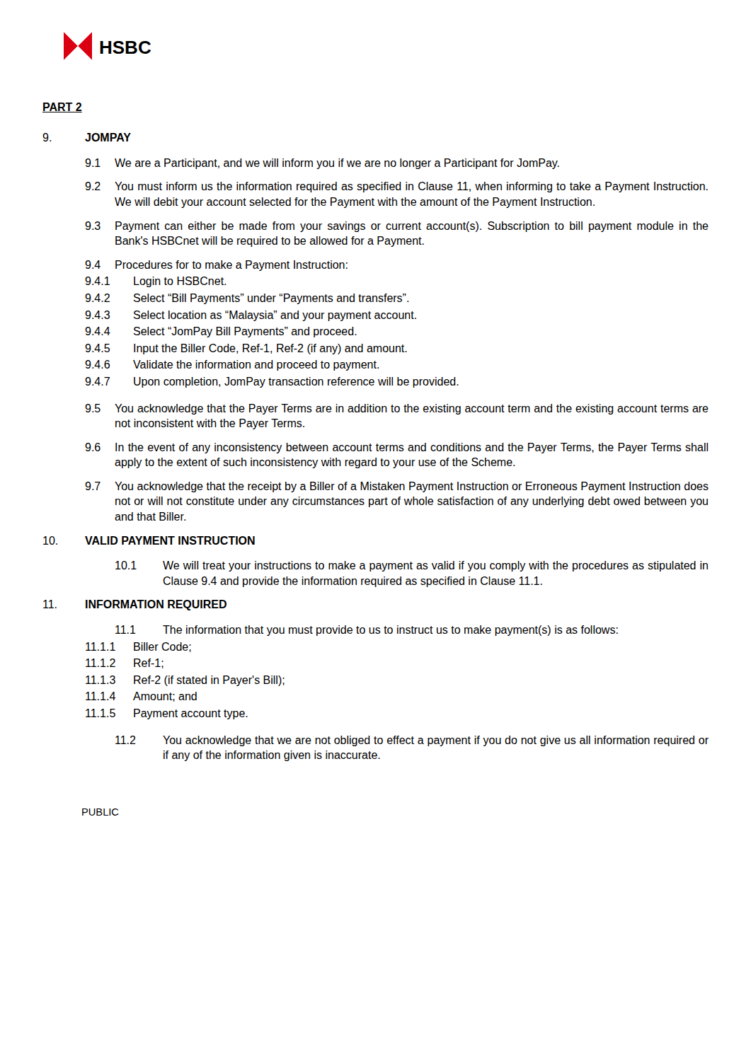HSBC
PART 2
9.
JOMPAY
9.1
We are a Participant, and we will inform you if we are no longer a Participant for JomPay.
9.2
You must inform us the information required as specified in Clause 11, when informing to take a Payment Instruction. We will debit your account selected for the Payment with the amount of the Payment Instruction.
9.3
Payment can either be made from your savings or current account(s). Subscription to bill payment module in the Bank's HSBCnet will be required to be allowed for a Payment.
9.4
Procedures for to make a Payment Instruction:
9.4.1
Login to HSBCnet.
9.4.2
Select “Bill Payments” under “Payments and transfers”.
9.4.3
Select location as “Malaysia” and your payment account.
9.4.4
Select “JomPay Bill Payments” and proceed.
9.4.5
Input the Biller Code, Ref-1, Ref-2 (if any) and amount.
9.4.6
Validate the information and proceed to payment.
9.4.7
Upon completion, JomPay transaction reference will be provided.
9.5
You acknowledge that the Payer Terms are in addition to the existing account term and the existing account terms are not inconsistent with the Payer Terms.
9.6
In the event of any inconsistency between account terms and conditions and the Payer Terms, the Payer Terms shall apply to the extent of such inconsistency with regard to your use of the Scheme.
9.7
You acknowledge that the receipt by a Biller of a Mistaken Payment Instruction or Erroneous Payment Instruction does not or will not constitute under any circumstances part of whole satisfaction of any underlying debt owed between you and that Biller.
10.
VALID PAYMENT INSTRUCTION
10.1
We will treat your instructions to make a payment as valid if you comply with the procedures as stipulated in Clause 9.4 and provide the information required as specified in Clause 11.1.
11.
INFORMATION REQUIRED
11.1
The information that you must provide to us to instruct us to make payment(s) is as follows:
11.1.1
Biller Code;
11.1.2
Ref-1;
11.1.3
Ref-2 (if stated in Payer's Bill);
11.1.4
Amount; and
11.1.5
Payment account type.
11.2
You acknowledge that we are not obliged to effect a payment if you do not give us all information required or if any of the information given is inaccurate.
PUBLIC